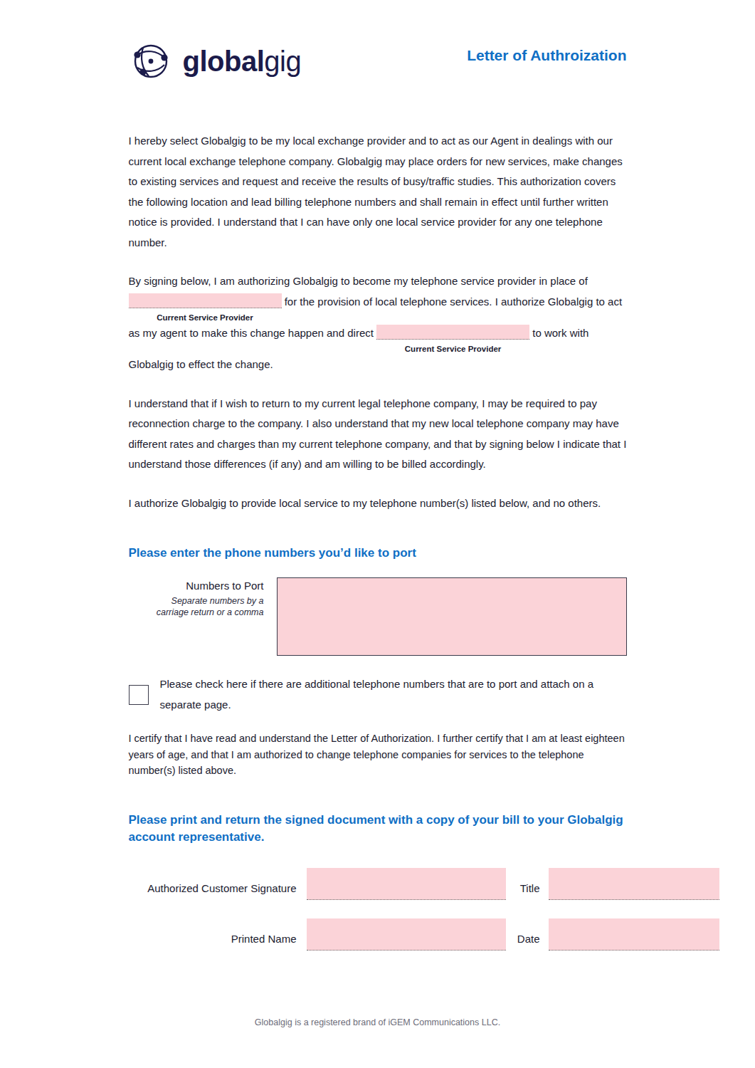globalgig
Letter of Authroization
I hereby select Globalgig to be my local exchange provider and to act as our Agent in dealings with our current local exchange telephone company. Globalgig may place orders for new services, make changes to existing services and request and receive the results of busy/traffic studies. This authorization covers the following location and lead billing telephone numbers and shall remain in effect until further written notice is provided. I understand that I can have only one local service provider for any one telephone number.
By signing below, I am authorizing Globalgig to become my telephone service provider in place of Current Service Provider for the provision of local telephone services. I authorize Globalgig to act as my agent to make this change happen and direct Current Service Provider to work with Globalgig to effect the change.
I understand that if I wish to return to my current legal telephone company, I may be required to pay reconnection charge to the company. I also understand that my new local telephone company may have different rates and charges than my current telephone company, and that by signing below I indicate that I understand those differences (if any) and am willing to be billed accordingly.
I authorize Globalgig to provide local service to my telephone number(s) listed below, and no others.
Please enter the phone numbers you’d like to port
Numbers to Port Separate numbers by a
carriage return or a comma
Please check here if there are additional telephone numbers that are to port and attach on a separate page.
I certify that I have read and understand the Letter of Authorization. I further certify that I am at least eighteen years of age, and that I am authorized to change telephone companies for services to the telephone number(s) listed above.
Please print and return the signed document with a copy of your bill to your Globalgig
account representative.
Authorized Customer Signature
Title
Printed Name
Date
Globalgig is a registered brand of iGEM Communications LLC.